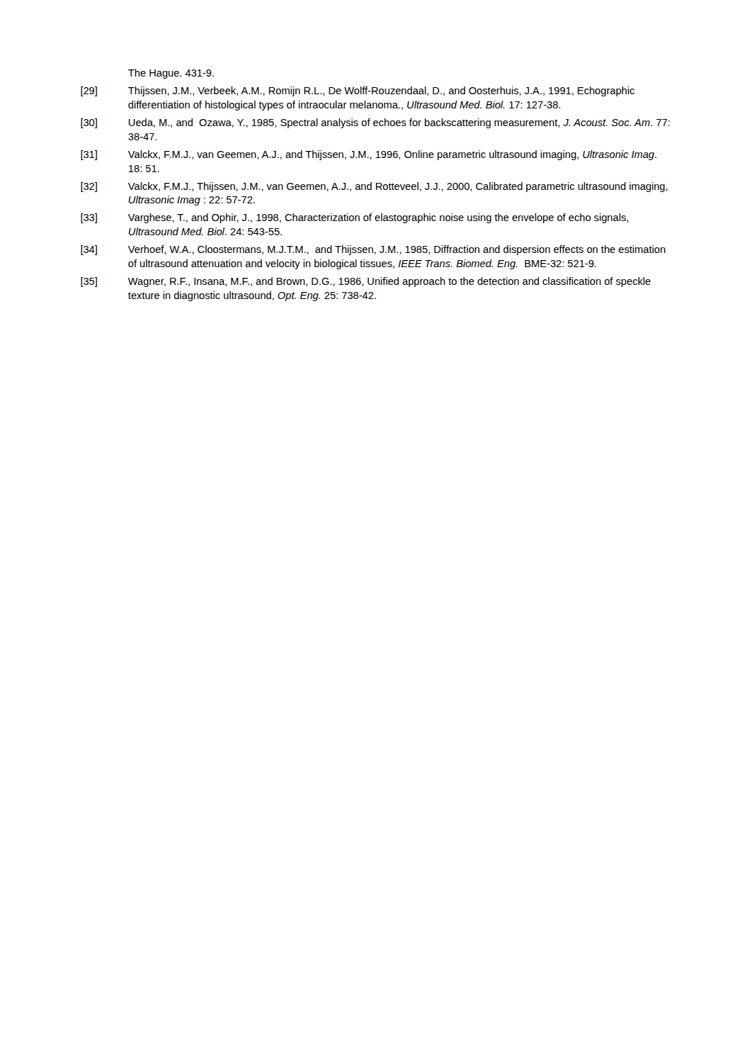The Hague. 431-9.
[29] Thijssen, J.M., Verbeek, A.M., Romijn R.L., De Wolff-Rouzendaal, D., and Oosterhuis, J.A., 1991, Echographic differentiation of histological types of intraocular melanoma., Ultrasound Med. Biol. 17: 127-38.
[30] Ueda, M., and Ozawa, Y., 1985, Spectral analysis of echoes for backscattering measurement, J. Acoust. Soc. Am. 77: 38-47.
[31] Valckx, F.M.J., van Geemen, A.J., and Thijssen, J.M., 1996, Online parametric ultrasound imaging, Ultrasonic Imag. 18: 51.
[32] Valckx, F.M.J., Thijssen, J.M., van Geemen, A.J., and Rotteveel, J.J., 2000, Calibrated parametric ultrasound imaging, Ultrasonic Imag : 22: 57-72.
[33] Varghese, T., and Ophir, J., 1998, Characterization of elastographic noise using the envelope of echo signals, Ultrasound Med. Biol. 24: 543-55.
[34] Verhoef, W.A., Cloostermans, M.J.T.M., and Thijssen, J.M., 1985, Diffraction and dispersion effects on the estimation of ultrasound attenuation and velocity in biological tissues, IEEE Trans. Biomed. Eng. BME-32: 521-9.
[35] Wagner, R.F., Insana, M.F., and Brown, D.G., 1986, Unified approach to the detection and classification of speckle texture in diagnostic ultrasound, Opt. Eng. 25: 738-42.